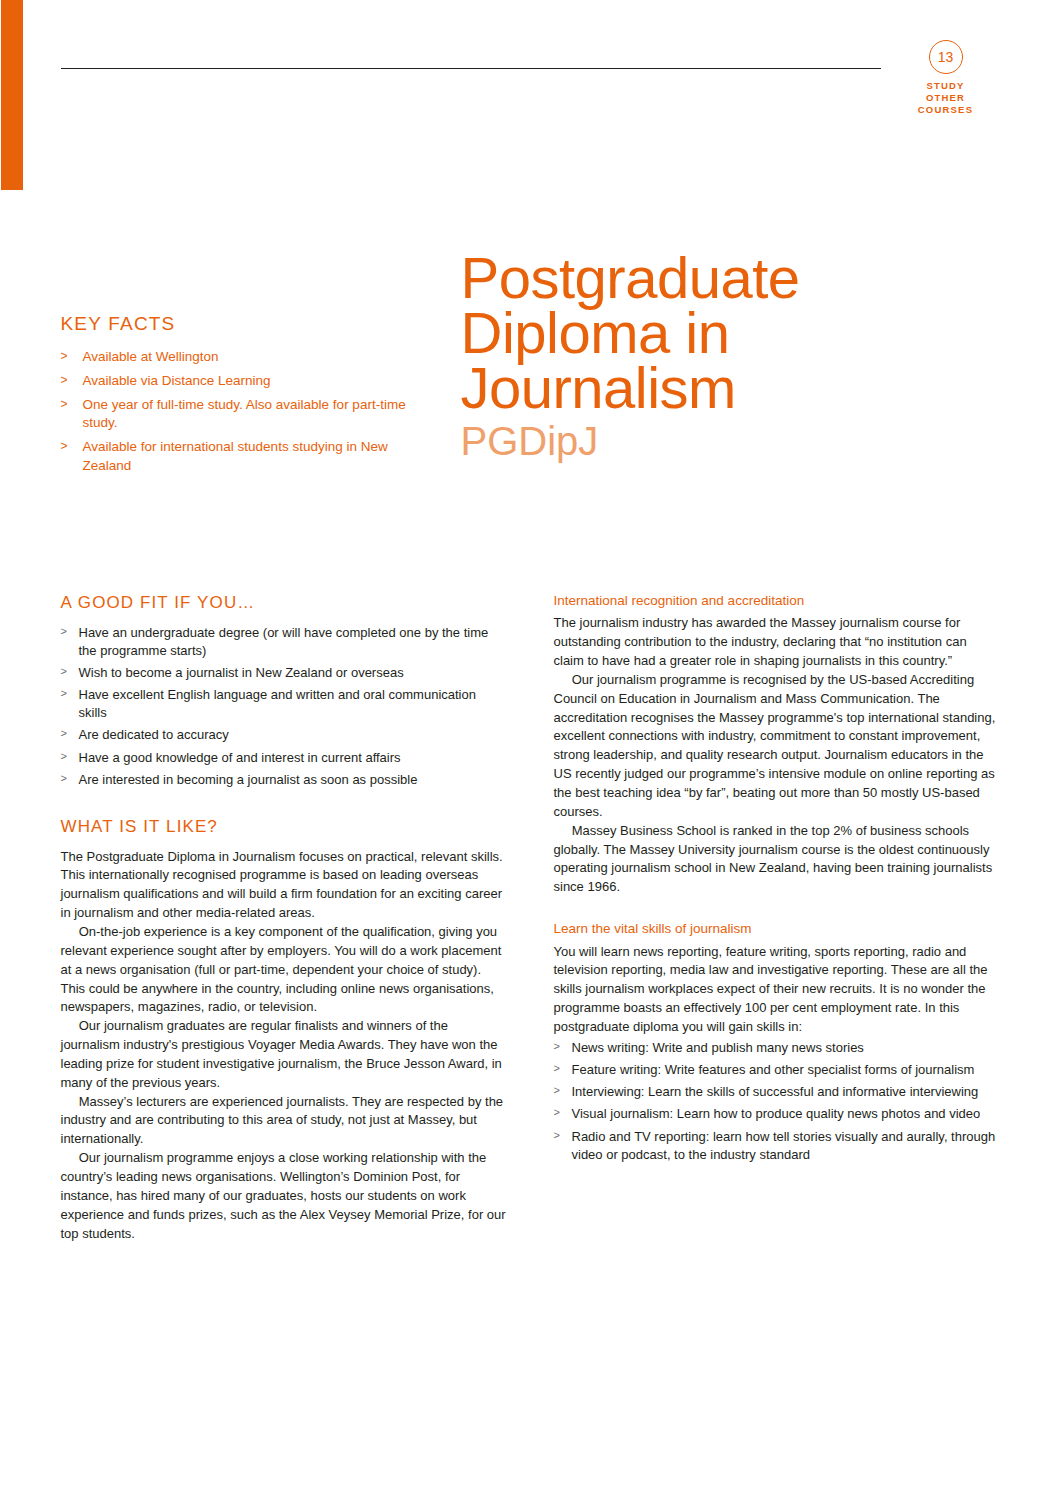13
STUDY
OTHER
COURSES
KEY FACTS
Available at Wellington
Available via Distance Learning
One year of full-time study. Also available for part-time study.
Available for international students studying in New Zealand
Postgraduate
Diploma in
Journalism
PGDipJ
A GOOD FIT IF YOU…
Have an undergraduate degree (or will have completed one by the time the programme starts)
Wish to become a journalist in New Zealand or overseas
Have excellent English language and written and oral communication skills
Are dedicated to accuracy
Have a good knowledge of and interest in current affairs
Are interested in becoming a journalist as soon as possible
WHAT IS IT LIKE?
The Postgraduate Diploma in Journalism focuses on practical, relevant skills. This internationally recognised programme is based on leading overseas journalism qualifications and will build a firm foundation for an exciting career in journalism and other media-related areas.
On-the-job experience is a key component of the qualification, giving you relevant experience sought after by employers. You will do a work placement at a news organisation (full or part-time, dependent your choice of study). This could be anywhere in the country, including online news organisations, newspapers, magazines, radio, or television.
Our journalism graduates are regular finalists and winners of the journalism industry's prestigious Voyager Media Awards. They have won the leading prize for student investigative journalism, the Bruce Jesson Award, in many of the previous years.
Massey’s lecturers are experienced journalists. They are respected by the industry and are contributing to this area of study, not just at Massey, but internationally.
Our journalism programme enjoys a close working relationship with the country’s leading news organisations. Wellington’s Dominion Post, for instance, has hired many of our graduates, hosts our students on work experience and funds prizes, such as the Alex Veysey Memorial Prize, for our top students.
International recognition and accreditation
The journalism industry has awarded the Massey journalism course for outstanding contribution to the industry, declaring that “no institution can claim to have had a greater role in shaping journalists in this country.”
Our journalism programme is recognised by the US-based Accrediting Council on Education in Journalism and Mass Communication. The accreditation recognises the Massey programme's top international standing, excellent connections with industry, commitment to constant improvement, strong leadership, and quality research output. Journalism educators in the US recently judged our programme’s intensive module on online reporting as the best teaching idea “by far”, beating out more than 50 mostly US-based courses.
Massey Business School is ranked in the top 2% of business schools globally. The Massey University journalism course is the oldest continuously operating journalism school in New Zealand, having been training journalists since 1966.
Learn the vital skills of journalism
You will learn news reporting, feature writing, sports reporting, radio and television reporting, media law and investigative reporting. These are all the skills journalism workplaces expect of their new recruits. It is no wonder the programme boasts an effectively 100 per cent employment rate. In this postgraduate diploma you will gain skills in:
News writing: Write and publish many news stories
Feature writing: Write features and other specialist forms of journalism
Interviewing: Learn the skills of successful and informative interviewing
Visual journalism: Learn how to produce quality news photos and video
Radio and TV reporting: learn how tell stories visually and aurally, through video or podcast, to the industry standard